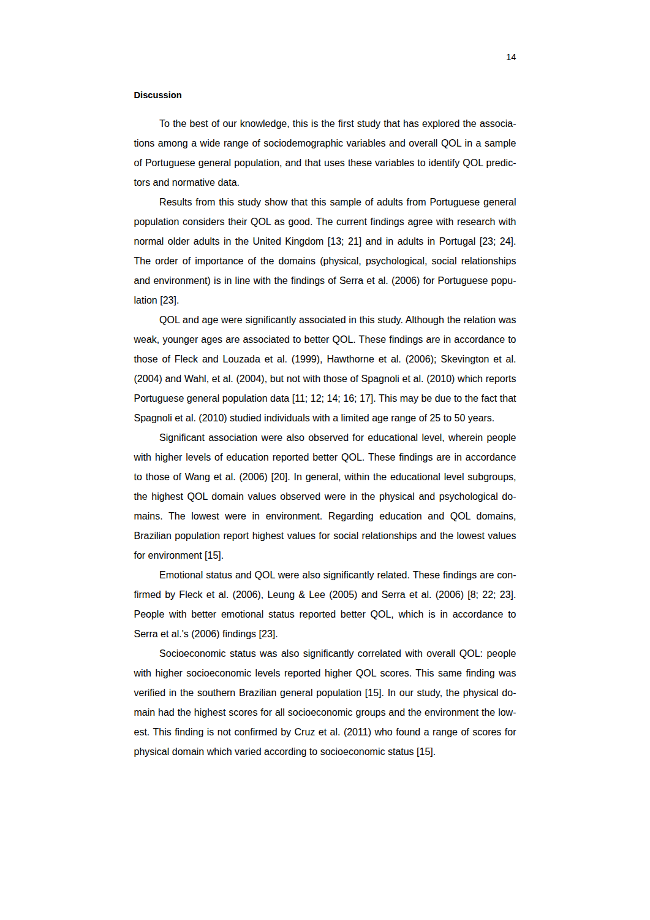14
Discussion
To the best of our knowledge, this is the first study that has explored the associations among a wide range of sociodemographic variables and overall QOL in a sample of Portuguese general population, and that uses these variables to identify QOL predictors and normative data.
Results from this study show that this sample of adults from Portuguese general population considers their QOL as good. The current findings agree with research with normal older adults in the United Kingdom [13; 21] and in adults in Portugal [23; 24]. The order of importance of the domains (physical, psychological, social relationships and environment) is in line with the findings of Serra et al. (2006) for Portuguese population [23].
QOL and age were significantly associated in this study. Although the relation was weak, younger ages are associated to better QOL. These findings are in accordance to those of Fleck and Louzada et al. (1999), Hawthorne et al. (2006); Skevington et al. (2004) and Wahl, et al. (2004), but not with those of Spagnoli et al. (2010) which reports Portuguese general population data [11; 12; 14; 16; 17]. This may be due to the fact that Spagnoli et al. (2010) studied individuals with a limited age range of 25 to 50 years.
Significant association were also observed for educational level, wherein people with higher levels of education reported better QOL. These findings are in accordance to those of Wang et al. (2006) [20]. In general, within the educational level subgroups, the highest QOL domain values observed were in the physical and psychological domains. The lowest were in environment. Regarding education and QOL domains, Brazilian population report highest values for social relationships and the lowest values for environment [15].
Emotional status and QOL were also significantly related. These findings are confirmed by Fleck et al. (2006), Leung & Lee (2005) and Serra et al. (2006) [8; 22; 23]. People with better emotional status reported better QOL, which is in accordance to Serra et al.'s (2006) findings [23].
Socioeconomic status was also significantly correlated with overall QOL: people with higher socioeconomic levels reported higher QOL scores. This same finding was verified in the southern Brazilian general population [15]. In our study, the physical domain had the highest scores for all socioeconomic groups and the environment the lowest. This finding is not confirmed by Cruz et al. (2011) who found a range of scores for physical domain which varied according to socioeconomic status [15].